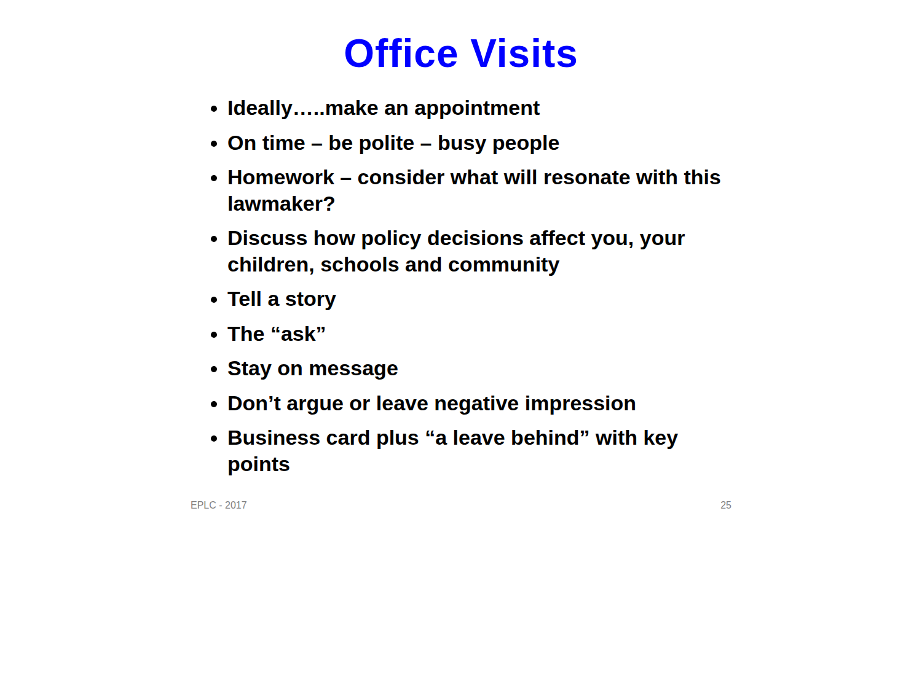Office Visits
Ideally…..make an appointment
On time – be polite – busy people
Homework – consider what will resonate with this lawmaker?
Discuss how policy decisions affect you, your children, schools and community
Tell a story
The “ask”
Stay on message
Don’t argue or leave negative impression
Business card plus “a leave behind” with key points
EPLC - 2017 25